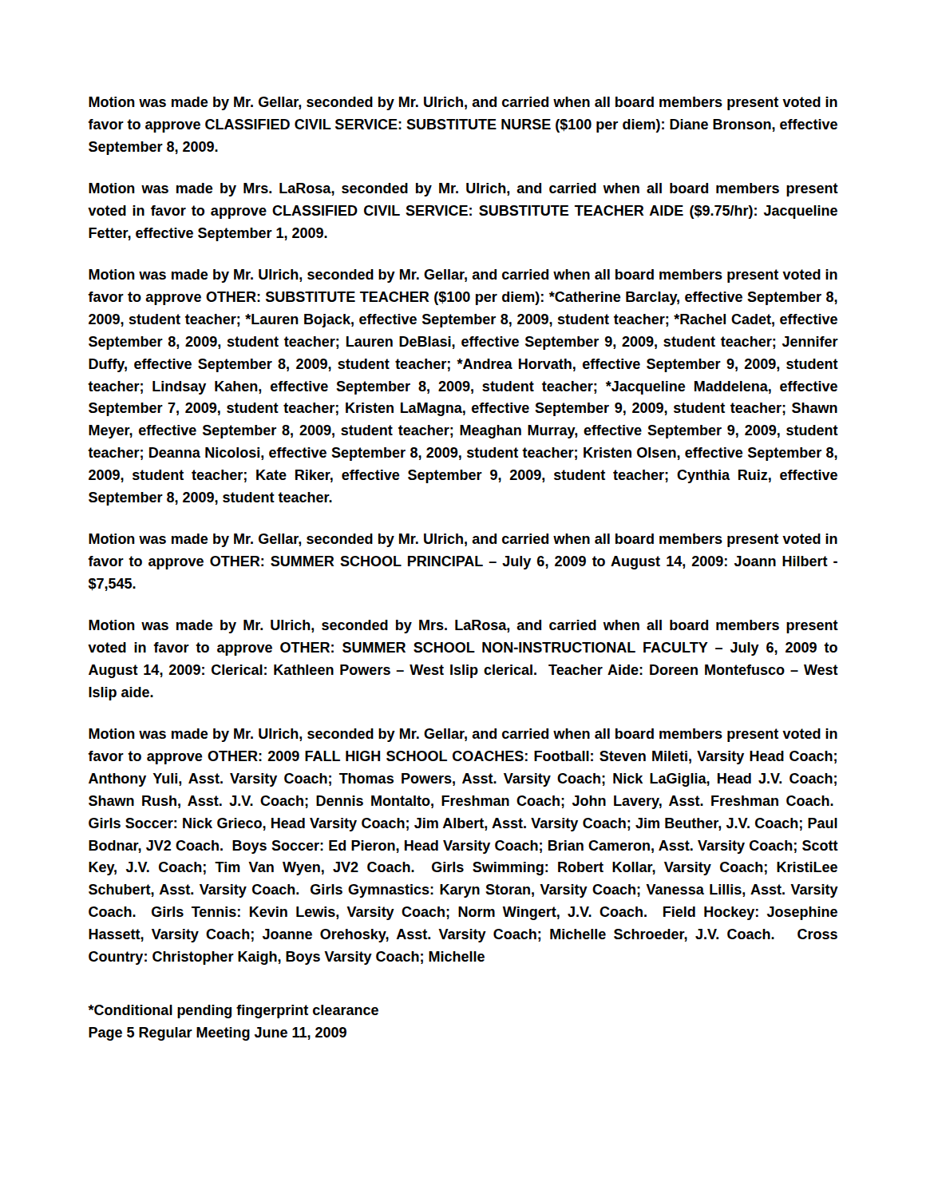Motion was made by Mr. Gellar, seconded by Mr. Ulrich, and carried when all board members present voted in favor to approve CLASSIFIED CIVIL SERVICE: SUBSTITUTE NURSE ($100 per diem): Diane Bronson, effective September 8, 2009.
Motion was made by Mrs. LaRosa, seconded by Mr. Ulrich, and carried when all board members present voted in favor to approve CLASSIFIED CIVIL SERVICE: SUBSTITUTE TEACHER AIDE ($9.75/hr): Jacqueline Fetter, effective September 1, 2009.
Motion was made by Mr. Ulrich, seconded by Mr. Gellar, and carried when all board members present voted in favor to approve OTHER: SUBSTITUTE TEACHER ($100 per diem): *Catherine Barclay, effective September 8, 2009, student teacher; *Lauren Bojack, effective September 8, 2009, student teacher; *Rachel Cadet, effective September 8, 2009, student teacher; Lauren DeBlasi, effective September 9, 2009, student teacher; Jennifer Duffy, effective September 8, 2009, student teacher; *Andrea Horvath, effective September 9, 2009, student teacher; Lindsay Kahen, effective September 8, 2009, student teacher; *Jacqueline Maddelena, effective September 7, 2009, student teacher; Kristen LaMagna, effective September 9, 2009, student teacher; Shawn Meyer, effective September 8, 2009, student teacher; Meaghan Murray, effective September 9, 2009, student teacher; Deanna Nicolosi, effective September 8, 2009, student teacher; Kristen Olsen, effective September 8, 2009, student teacher; Kate Riker, effective September 9, 2009, student teacher; Cynthia Ruiz, effective September 8, 2009, student teacher.
Motion was made by Mr. Gellar, seconded by Mr. Ulrich, and carried when all board members present voted in favor to approve OTHER: SUMMER SCHOOL PRINCIPAL – July 6, 2009 to August 14, 2009: Joann Hilbert - $7,545.
Motion was made by Mr. Ulrich, seconded by Mrs. LaRosa, and carried when all board members present voted in favor to approve OTHER: SUMMER SCHOOL NON-INSTRUCTIONAL FACULTY – July 6, 2009 to August 14, 2009: Clerical: Kathleen Powers – West Islip clerical. Teacher Aide: Doreen Montefusco – West Islip aide.
Motion was made by Mr. Ulrich, seconded by Mr. Gellar, and carried when all board members present voted in favor to approve OTHER: 2009 FALL HIGH SCHOOL COACHES: Football: Steven Mileti, Varsity Head Coach; Anthony Yuli, Asst. Varsity Coach; Thomas Powers, Asst. Varsity Coach; Nick LaGiglia, Head J.V. Coach; Shawn Rush, Asst. J.V. Coach; Dennis Montalto, Freshman Coach; John Lavery, Asst. Freshman Coach. Girls Soccer: Nick Grieco, Head Varsity Coach; Jim Albert, Asst. Varsity Coach; Jim Beuther, J.V. Coach; Paul Bodnar, JV2 Coach. Boys Soccer: Ed Pieron, Head Varsity Coach; Brian Cameron, Asst. Varsity Coach; Scott Key, J.V. Coach; Tim Van Wyen, JV2 Coach. Girls Swimming: Robert Kollar, Varsity Coach; KristiLee Schubert, Asst. Varsity Coach. Girls Gymnastics: Karyn Storan, Varsity Coach; Vanessa Lillis, Asst. Varsity Coach. Girls Tennis: Kevin Lewis, Varsity Coach; Norm Wingert, J.V. Coach. Field Hockey: Josephine Hassett, Varsity Coach; Joanne Orehosky, Asst. Varsity Coach; Michelle Schroeder, J.V. Coach. Cross Country: Christopher Kaigh, Boys Varsity Coach; Michelle
*Conditional pending fingerprint clearance
Page 5 Regular Meeting June 11, 2009